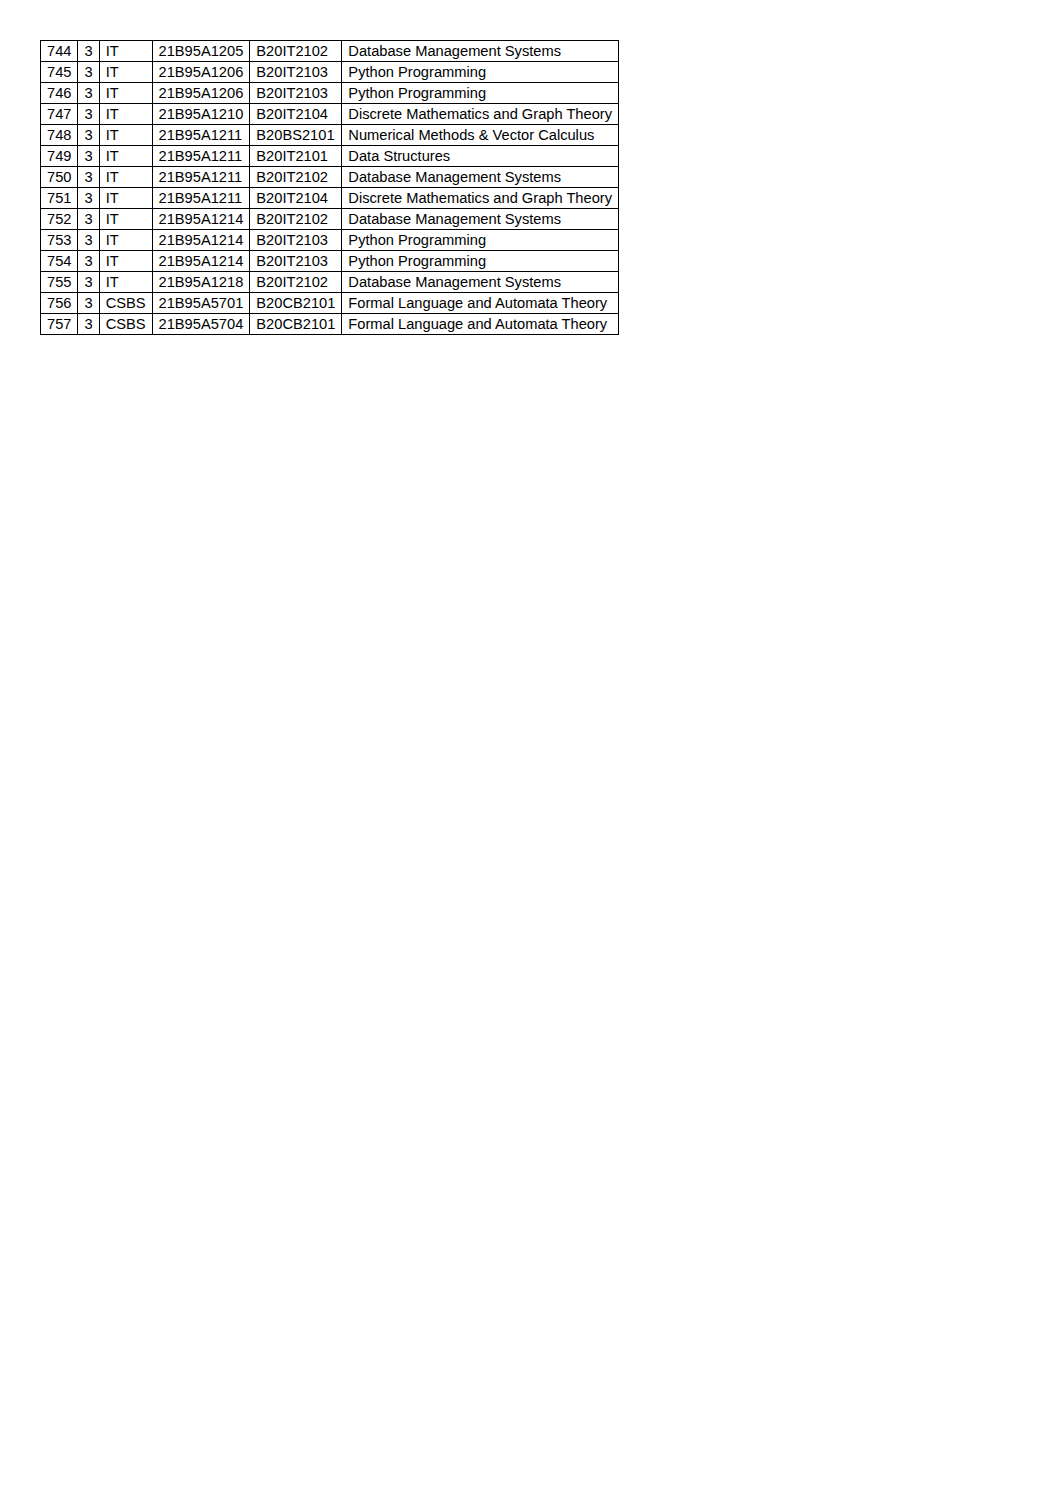| 744 | 3 | IT | 21B95A1205 | B20IT2102 | Database Management Systems |
| 745 | 3 | IT | 21B95A1206 | B20IT2103 | Python Programming |
| 746 | 3 | IT | 21B95A1206 | B20IT2103 | Python Programming |
| 747 | 3 | IT | 21B95A1210 | B20IT2104 | Discrete Mathematics and Graph Theory |
| 748 | 3 | IT | 21B95A1211 | B20BS2101 | Numerical Methods & Vector Calculus |
| 749 | 3 | IT | 21B95A1211 | B20IT2101 | Data Structures |
| 750 | 3 | IT | 21B95A1211 | B20IT2102 | Database Management Systems |
| 751 | 3 | IT | 21B95A1211 | B20IT2104 | Discrete Mathematics and Graph Theory |
| 752 | 3 | IT | 21B95A1214 | B20IT2102 | Database Management Systems |
| 753 | 3 | IT | 21B95A1214 | B20IT2103 | Python Programming |
| 754 | 3 | IT | 21B95A1214 | B20IT2103 | Python Programming |
| 755 | 3 | IT | 21B95A1218 | B20IT2102 | Database Management Systems |
| 756 | 3 | CSBS | 21B95A5701 | B20CB2101 | Formal Language and Automata Theory |
| 757 | 3 | CSBS | 21B95A5704 | B20CB2101 | Formal Language and Automata Theory |